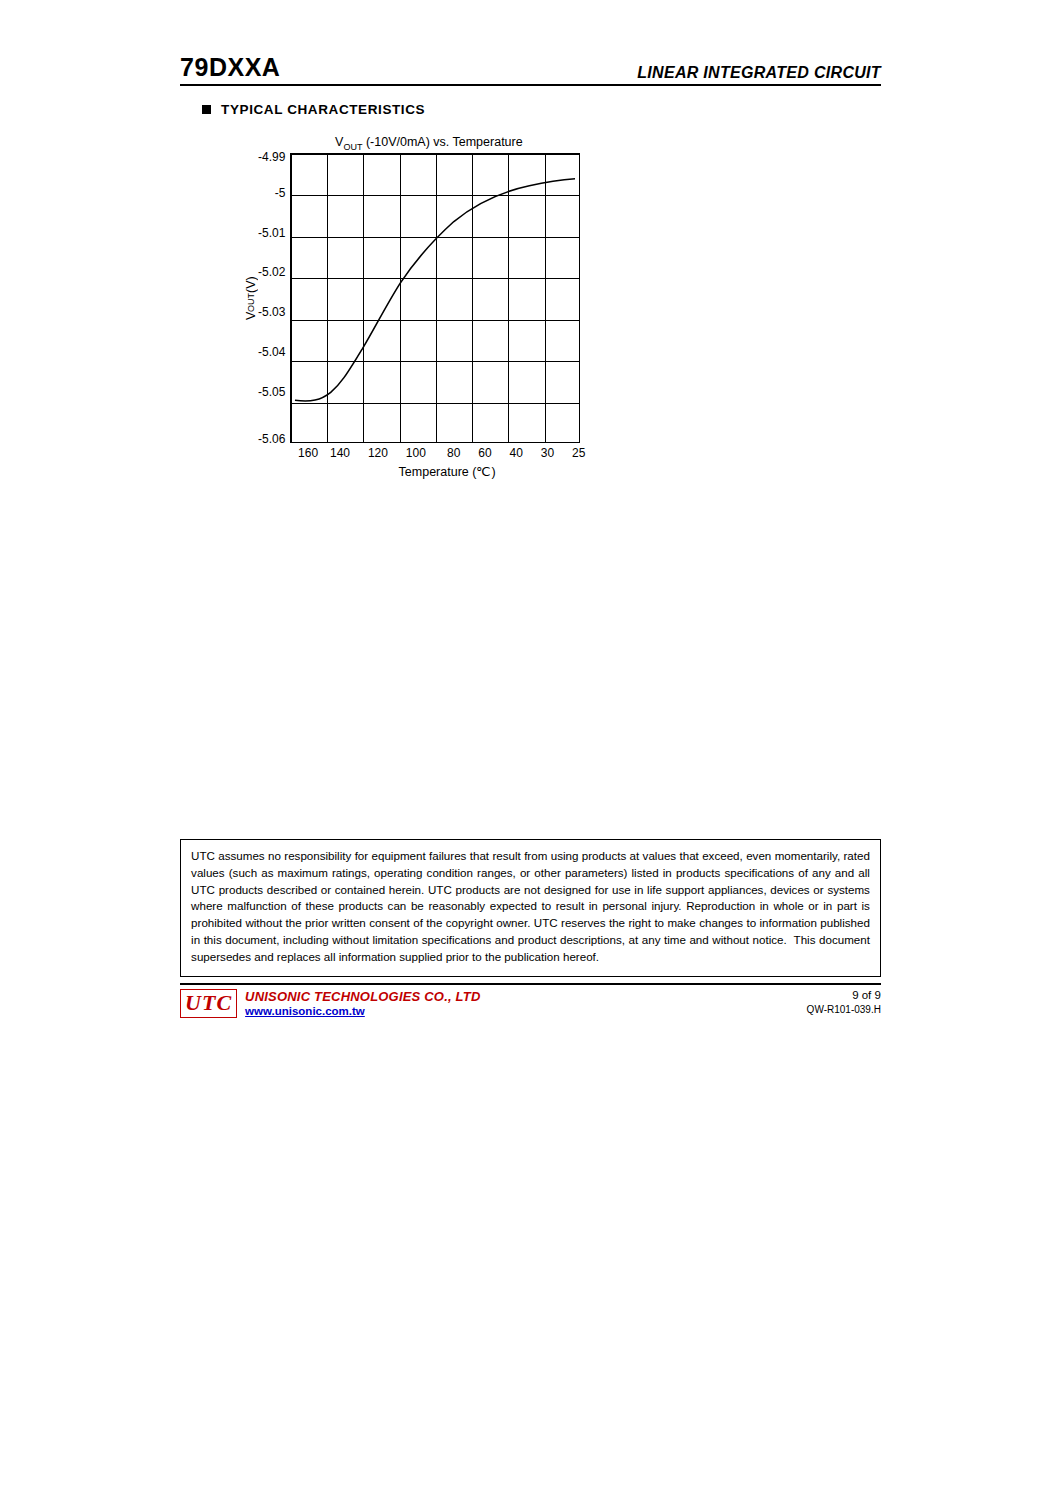79DXXA
LINEAR INTEGRATED CIRCUIT
TYPICAL CHARACTERISTICS
VOUT (-10V/0mA) vs. Temperature
VOUT (V)
-4.99 -5 -5.01 -5.02 -5.03 -5.04 -5.05 -5.06
160 140 120 100 80 60 40 30 25
Temperature (℃)
UTC assumes no responsibility for equipment failures that result from using products at values that exceed, even momentarily, rated values (such as maximum ratings, operating condition ranges, or other parameters) listed in products specifications of any and all UTC products described or contained herein. UTC products are not designed for use in life support appliances, devices or systems where malfunction of these products can be reasonably expected to result in personal injury. Reproduction in whole or in part is prohibited without the prior written consent of the copyright owner. UTC reserves the right to make changes to information published in this document, including without limitation specifications and product descriptions, at any time and without notice. This document supersedes and replaces all information supplied prior to the publication hereof.
UTC
UNISONIC TECHNOLOGIES CO., LTD
www.unisonic.com.tw
9 of 9 QW-R101-039.H